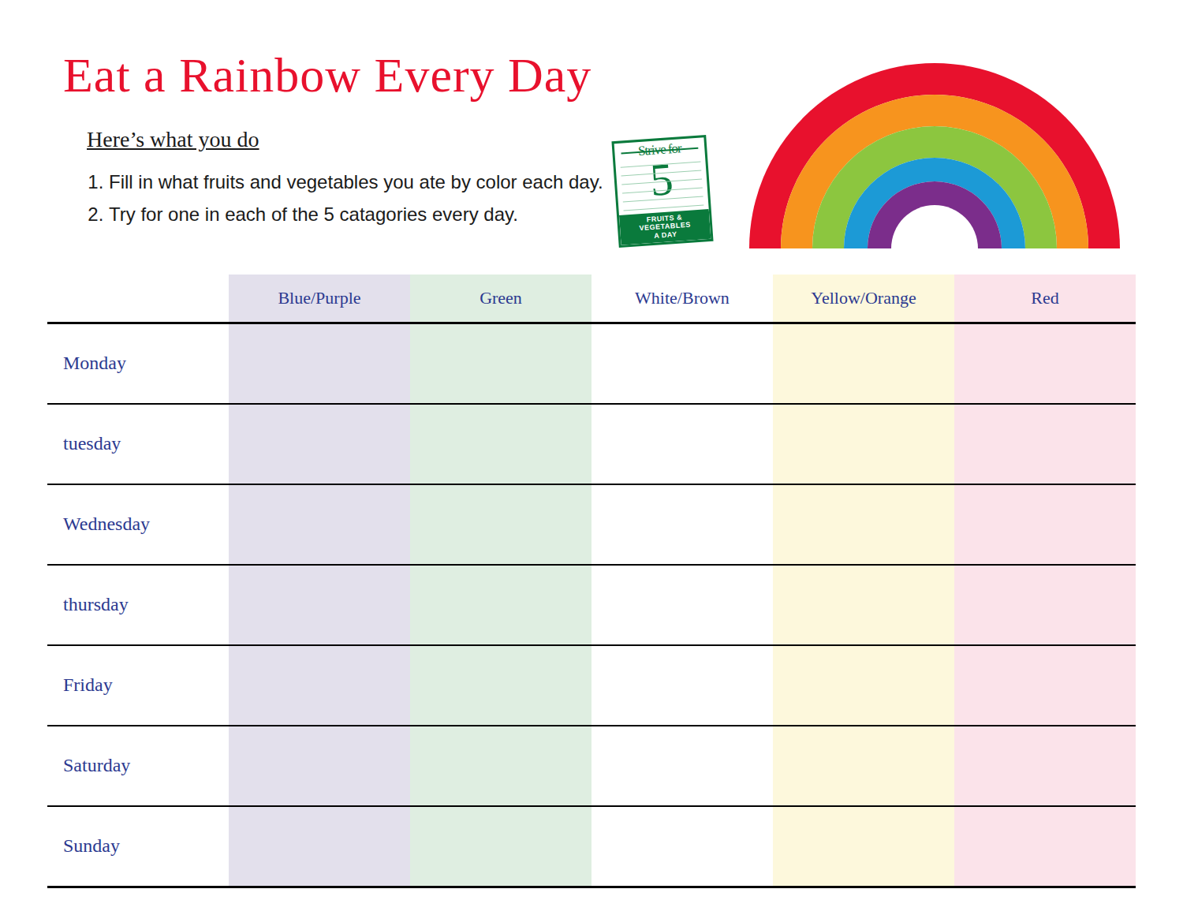Eat a Rainbow Every Day
Here’s what you do
Fill in what fruits and vegetables you ate by color each day.
Try for one in each of the 5 catagories every day.
Strive for
5
FRUITS &
VEGETABLES
A DAY
| | Blue/Purple | Green | White/Brown | Yellow/Orange | Red |
| --- | --- | --- | --- | --- | --- |
| Monday | | | | | |
| tuesday | | | | | |
| Wednesday | | | | | |
| thursday | | | | | |
| Friday | | | | | |
| Saturday | | | | | |
| Sunday | | | | | |